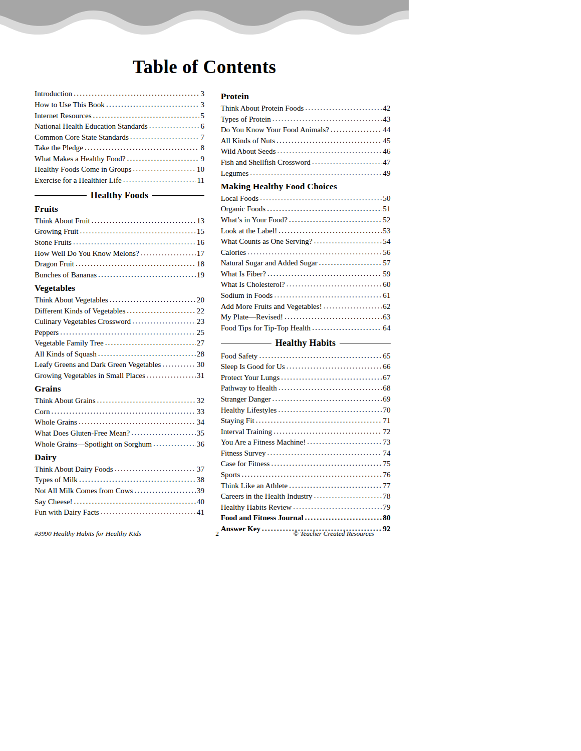Table of Contents
Introduction........................................................... 3
How to Use This Book........................................................... 3
Internet Resources........................................................... 5
National Health Education Standards........................................................... 6
Common Core State Standards........................................................... 7
Take the Pledge........................................................... 8
What Makes a Healthy Food?........................................................... 9
Healthy Foods Come in Groups........................................................... 10
Exercise for a Healthier Life........................................................... 11
Healthy Foods
Fruits
Think About Fruit........................................................... 13
Growing Fruit........................................................... 15
Stone Fruits........................................................... 16
How Well Do You Know Melons?........................................................... 17
Dragon Fruit........................................................... 18
Bunches of Bananas........................................................... 19
Vegetables
Think About Vegetables........................................................... 20
Different Kinds of Vegetables........................................................... 22
Culinary Vegetables Crossword........................................................... 23
Peppers........................................................... 25
Vegetable Family Tree........................................................... 27
All Kinds of Squash........................................................... 28
Leafy Greens and Dark Green Vegetables........................................................... 30
Growing Vegetables in Small Places........................................................... 31
Grains
Think About Grains........................................................... 32
Corn........................................................... 33
Whole Grains........................................................... 34
What Does Gluten-Free Mean?........................................................... 35
Whole Grains—Spotlight on Sorghum........................................................... 36
Dairy
Think About Dairy Foods........................................................... 37
Types of Milk........................................................... 38
Not All Milk Comes from Cows........................................................... 39
Say Cheese!........................................................... 40
Fun with Dairy Facts........................................................... 41
Protein
Think About Protein Foods........................................................... 42
Types of Protein........................................................... 43
Do You Know Your Food Animals?........................................................... 44
All Kinds of Nuts........................................................... 45
Wild About Seeds........................................................... 46
Fish and Shellfish Crossword........................................................... 47
Legumes........................................................... 49
Making Healthy Food Choices
Local Foods........................................................... 50
Organic Foods........................................................... 51
What’s in Your Food?........................................................... 52
Look at the Label!........................................................... 53
What Counts as One Serving?........................................................... 54
Calories........................................................... 56
Natural Sugar and Added Sugar........................................................... 57
What Is Fiber?........................................................... 59
What Is Cholesterol?........................................................... 60
Sodium in Foods........................................................... 61
Add More Fruits and Vegetables!........................................................... 62
My Plate—Revised!........................................................... 63
Food Tips for Tip-Top Health........................................................... 64
Healthy Habits
Food Safety........................................................... 65
Sleep Is Good for Us........................................................... 66
Protect Your Lungs........................................................... 67
Pathway to Health........................................................... 68
Stranger Danger........................................................... 69
Healthy Lifestyles........................................................... 70
Staying Fit........................................................... 71
Interval Training........................................................... 72
You Are a Fitness Machine!........................................................... 73
Fitness Survey........................................................... 74
Case for Fitness........................................................... 75
Sports........................................................... 76
Think Like an Athlete........................................................... 77
Careers in the Health Industry........................................................... 78
Healthy Habits Review........................................................... 79
Food and Fitness Journal........................................................... 80
Answer Key........................................................... 92
#3990 Healthy Habits for Healthy Kids
2
© Teacher Created Resources